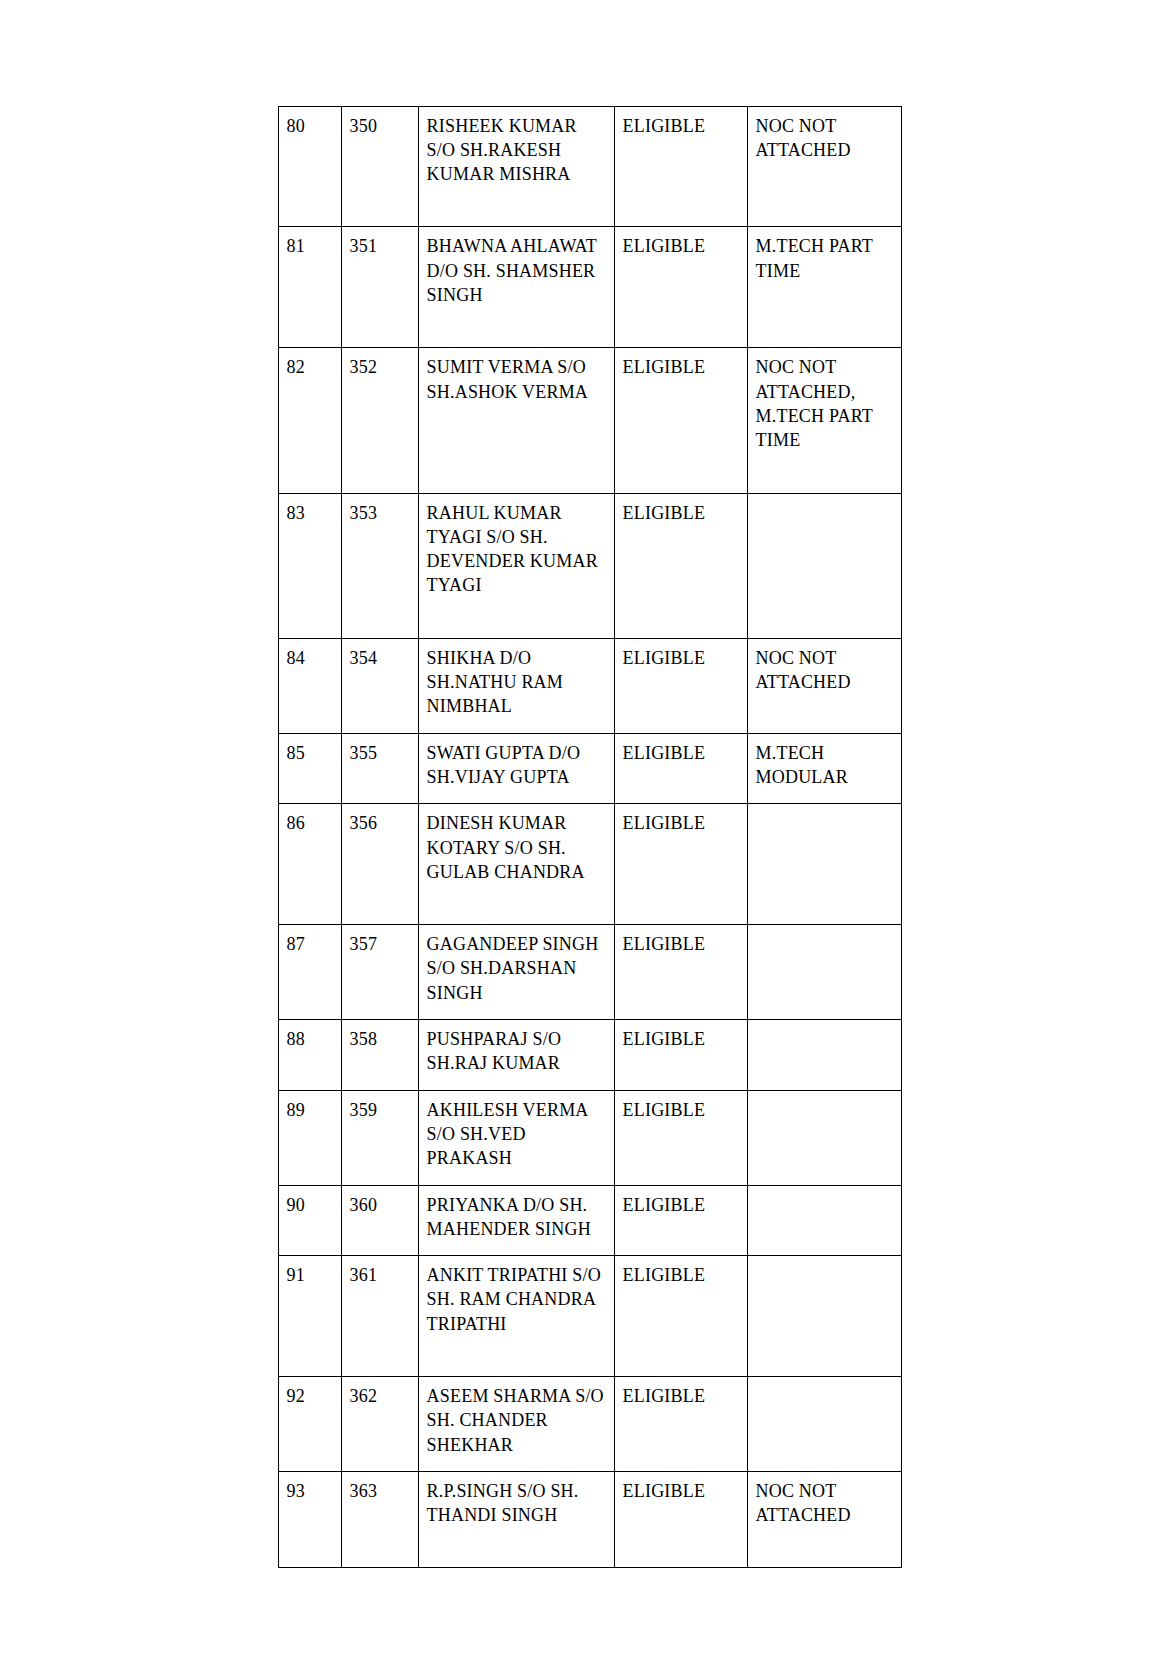| 80 | 350 | RISHEEK KUMAR S/O SH.RAKESH KUMAR MISHRA | ELIGIBLE | NOC NOT ATTACHED |
| 81 | 351 | BHAWNA AHLAWAT D/O SH. SHAMSHER SINGH | ELIGIBLE | M.TECH PART TIME |
| 82 | 352 | SUMIT VERMA S/O SH.ASHOK VERMA | ELIGIBLE | NOC NOT ATTACHED, M.TECH PART TIME |
| 83 | 353 | RAHUL KUMAR TYAGI S/O SH. DEVENDER KUMAR TYAGI | ELIGIBLE | |
| 84 | 354 | SHIKHA D/O SH.NATHU RAM NIMBHAL | ELIGIBLE | NOC NOT ATTACHED |
| 85 | 355 | SWATI GUPTA D/O SH.VIJAY GUPTA | ELIGIBLE | M.TECH MODULAR |
| 86 | 356 | DINESH KUMAR KOTARY S/O SH. GULAB CHANDRA | ELIGIBLE | |
| 87 | 357 | GAGANDEEP SINGH S/O SH.DARSHAN SINGH | ELIGIBLE | |
| 88 | 358 | PUSHPARAJ S/O SH.RAJ KUMAR | ELIGIBLE | |
| 89 | 359 | AKHILESH VERMA S/O SH.VED PRAKASH | ELIGIBLE | |
| 90 | 360 | PRIYANKA D/O SH. MAHENDER SINGH | ELIGIBLE | |
| 91 | 361 | ANKIT TRIPATHI S/O SH. RAM CHANDRA TRIPATHI | ELIGIBLE | |
| 92 | 362 | ASEEM SHARMA S/O SH. CHANDER SHEKHAR | ELIGIBLE | |
| 93 | 363 | R.P.SINGH S/O SH. THANDI SINGH | ELIGIBLE | NOC NOT ATTACHED |